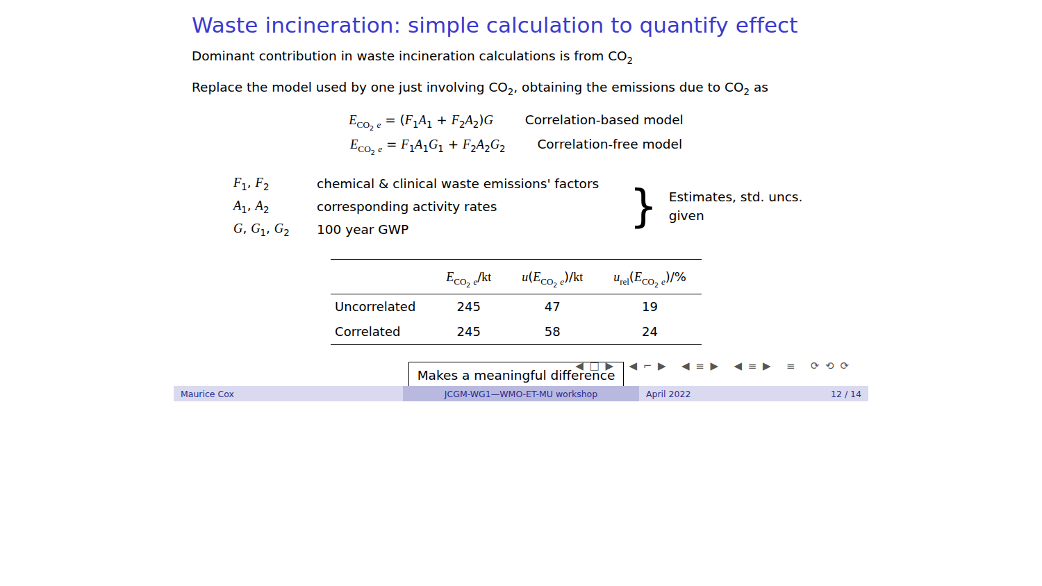Waste incineration: simple calculation to quantify effect
Dominant contribution in waste incineration calculations is from CO2
Replace the model used by one just involving CO2, obtaining the emissions due to CO2 as
ECO2 e = (F1A1 + F2A2)G Correlation-based model ECO2 e = F1A1G1 + F2A2G2 Correlation-free model
| F 1 , F 2 | chemical & clinical waste emissions' factors | } | Estimates, std. uncs. given |
| A 1 , A 2 | corresponding activity rates |
| G , G 1 , G 2 | 100 year GWP |
| | E CO 2 e / kt | u ( E CO 2 e )/ kt | u rel ( E CO 2 e )/% |
| --- | --- | --- | --- |
| Uncorrelated | 245 | 47 | 19 |
| Correlated | 245 | 58 | 24 |
Makes a meaningful difference
◀ □ ▶ ◀ ⌐ ▶ ◀ ≡ ▶ ◀ ≡ ▶ ≡ ⟳ ⟲ ⟳
Maurice Cox
JCGM-WG1—WMO-ET-MU workshop
April 202212 / 14